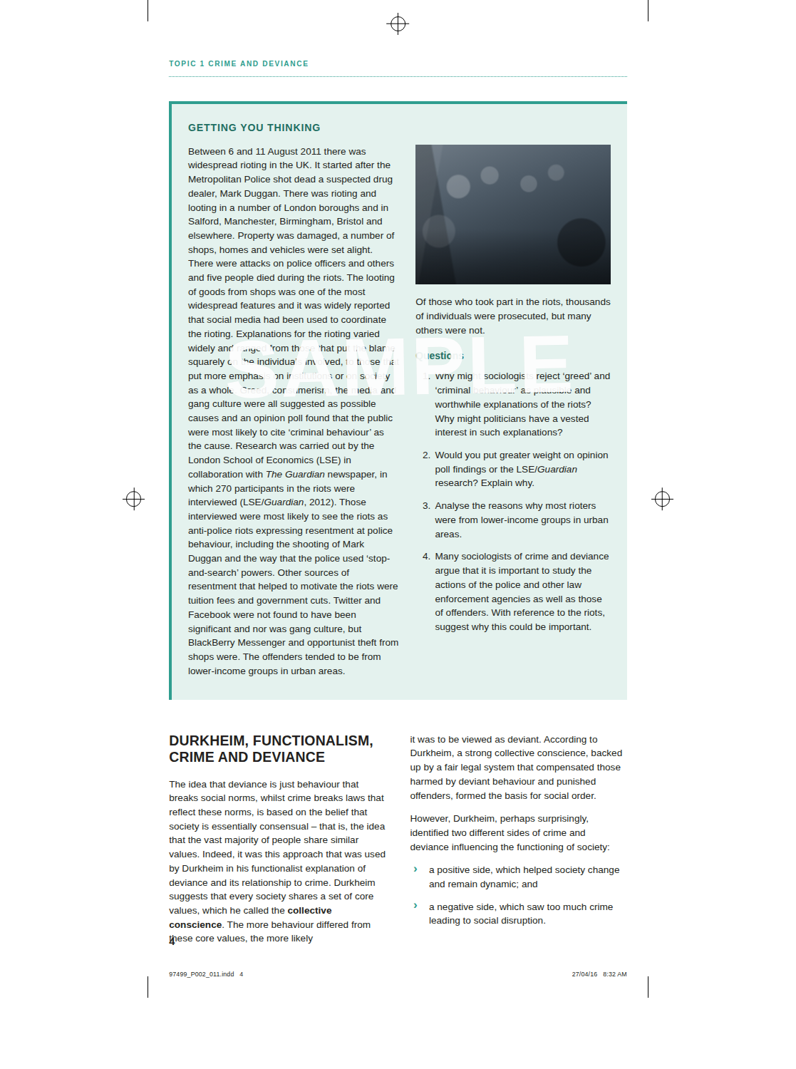Topic 1 Crime and Deviance
Getting you thinking
Between 6 and 11 August 2011 there was widespread rioting in the UK. It started after the Metropolitan Police shot dead a suspected drug dealer, Mark Duggan. There was rioting and looting in a number of London boroughs and in Salford, Manchester, Birmingham, Bristol and elsewhere. Property was damaged, a number of shops, homes and vehicles were set alight. There were attacks on police officers and others and five people died during the riots. The looting of goods from shops was one of the most widespread features and it was widely reported that social media had been used to coordinate the rioting. Explanations for the rioting varied widely and ranged from those that put the blame squarely on the individuals involved, to those that put more emphasis on institutions or on society as a whole. Greed, consumerism, the media and gang culture were all suggested as possible causes and an opinion poll found that the public were most likely to cite ‘criminal behaviour’ as the cause. Research was carried out by the London School of Economics (LSE) in collaboration with The Guardian newspaper, in which 270 participants in the riots were interviewed (LSE/Guardian, 2012). Those interviewed were most likely to see the riots as anti-police riots expressing resentment at police behaviour, including the shooting of Mark Duggan and the way that the police used ‘stop-and-search’ powers. Other sources of resentment that helped to motivate the riots were tuition fees and government cuts. Twitter and Facebook were not found to have been significant and nor was gang culture, but BlackBerry Messenger and opportunist theft from shops were. The offenders tended to be from lower-income groups in urban areas.
Of those who took part in the riots, thousands of individuals were prosecuted, but many others were not.
Questions
Why might sociologists reject ‘greed’ and ‘criminal behaviour’ as plausible and worthwhile explanations of the riots? Why might politicians have a vested interest in such explanations?
Would you put greater weight on opinion poll findings or the LSE/Guardian research? Explain why.
Analyse the reasons why most rioters were from lower-income groups in urban areas.
Many sociologists of crime and deviance argue that it is important to study the actions of the police and other law enforcement agencies as well as those of offenders. With reference to the riots, suggest why this could be important.
SAMPLE
Durkheim, functionalism,
crime and deviance
The idea that deviance is just behaviour that breaks social norms, whilst crime breaks laws that reflect these norms, is based on the belief that society is essentially consensual – that is, the idea that the vast majority of people share similar values. Indeed, it was this approach that was used by Durkheim in his functionalist explanation of deviance and its relationship to crime. Durkheim suggests that every society shares a set of core values, which he called the collective conscience. The more behaviour differed from these core values, the more likely
it was to be viewed as deviant. According to Durkheim, a strong collective conscience, backed up by a fair legal system that compensated those harmed by deviant behaviour and punished offenders, formed the basis for social order.
However, Durkheim, perhaps surprisingly, identified two different sides of crime and deviance influencing the functioning of society:
a positive side, which helped society change and remain dynamic; and
a negative side, which saw too much crime leading to social disruption.
4
97499_P002_011.indd 4 27/04/16 8:32 AM